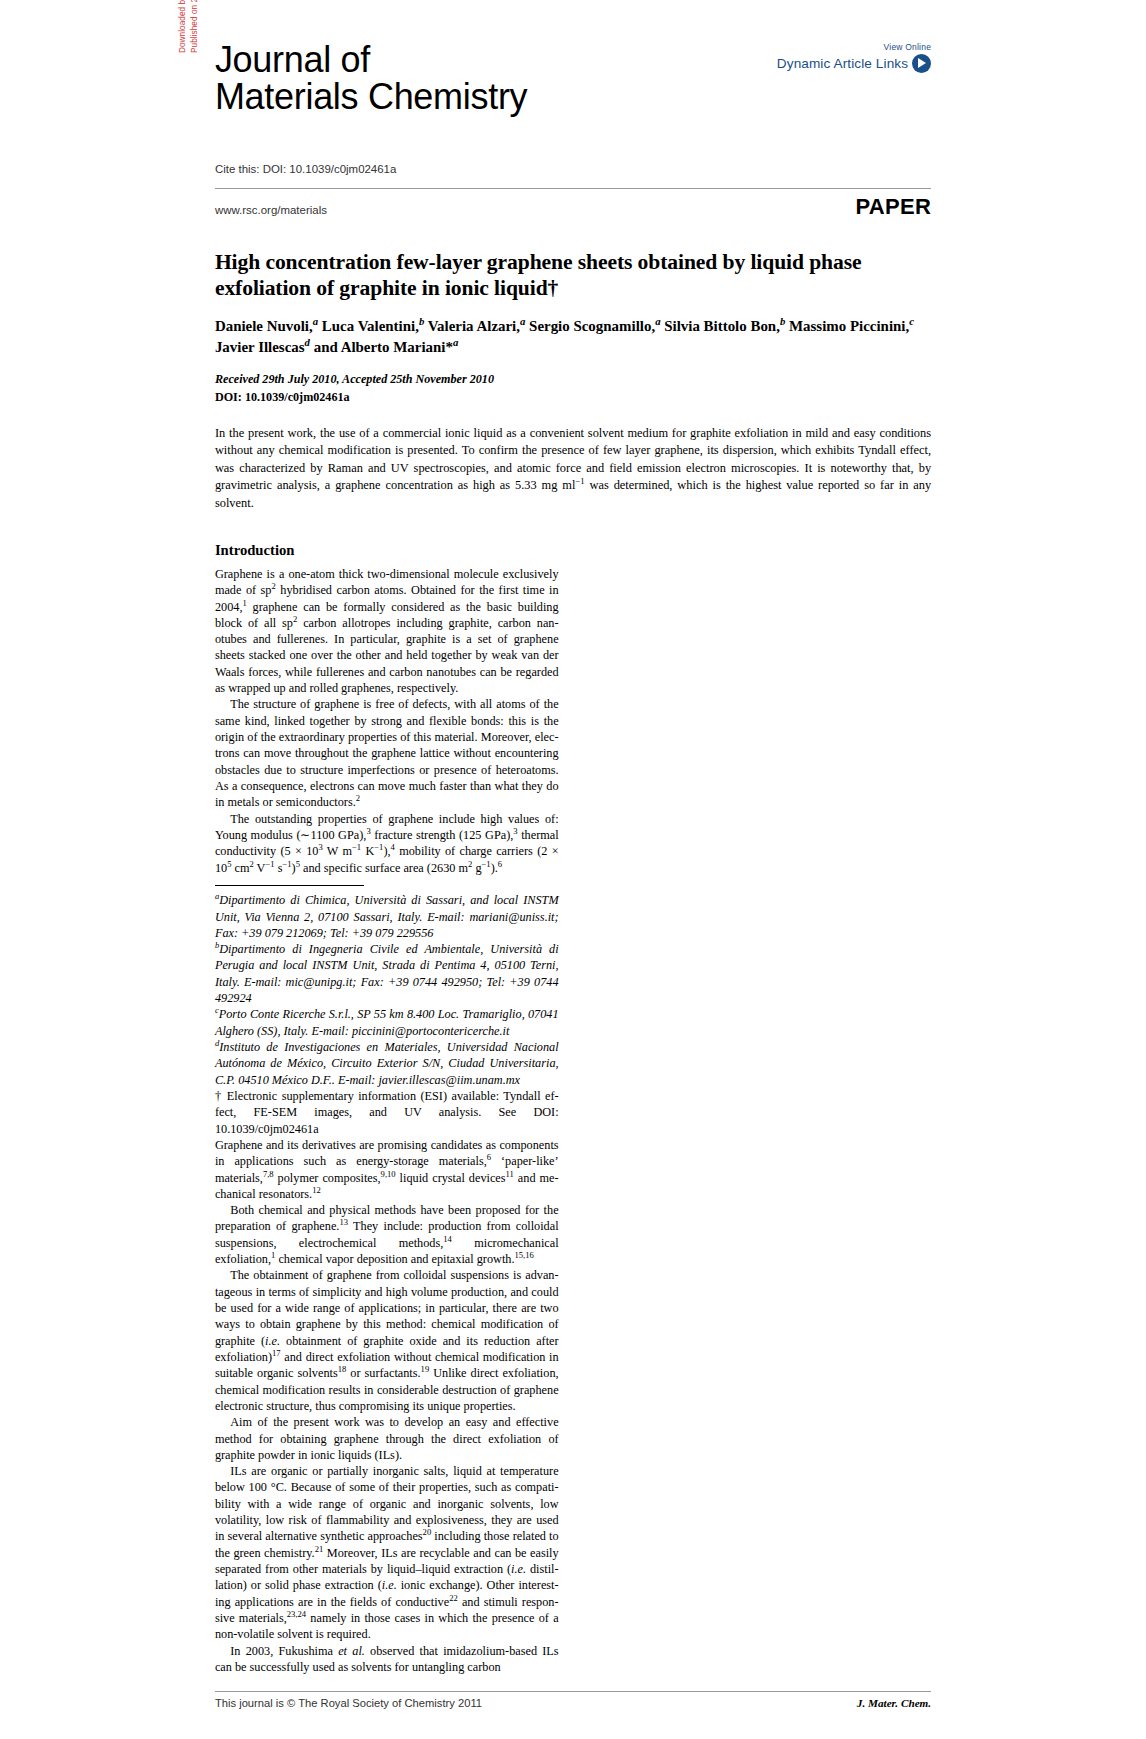Downloaded by FAC DE QUIMICA on 12 January 2011
Published on 20 December 2010 on http://pubs.rsc.org | doi:10.1039/C0JM02461A
View Online
Dynamic Article Links
Journal of Materials Chemistry
Cite this: DOI: 10.1039/c0jm02461a
www.rsc.org/materials
PAPER
High concentration few-layer graphene sheets obtained by liquid phase exfoliation of graphite in ionic liquid†
Daniele Nuvoli,a Luca Valentini,b Valeria Alzari,a Sergio Scognamillo,a Silvia Bittolo Bon,b Massimo Piccinini,c Javier Illescasd and Alberto Mariani*a
Received 29th July 2010, Accepted 25th November 2010
DOI: 10.1039/c0jm02461a
In the present work, the use of a commercial ionic liquid as a convenient solvent medium for graphite exfoliation in mild and easy conditions without any chemical modification is presented. To confirm the presence of few layer graphene, its dispersion, which exhibits Tyndall effect, was characterized by Raman and UV spectroscopies, and atomic force and field emission electron microscopies. It is noteworthy that, by gravimetric analysis, a graphene concentration as high as 5.33 mg ml−1 was determined, which is the highest value reported so far in any solvent.
Introduction
Graphene is a one-atom thick two-dimensional molecule exclusively made of sp2 hybridised carbon atoms. Obtained for the first time in 2004,1 graphene can be formally considered as the basic building block of all sp2 carbon allotropes including graphite, carbon nanotubes and fullerenes. In particular, graphite is a set of graphene sheets stacked one over the other and held together by weak van der Waals forces, while fullerenes and carbon nanotubes can be regarded as wrapped up and rolled graphenes, respectively.
The structure of graphene is free of defects, with all atoms of the same kind, linked together by strong and flexible bonds: this is the origin of the extraordinary properties of this material. Moreover, electrons can move throughout the graphene lattice without encountering obstacles due to structure imperfections or presence of heteroatoms. As a consequence, electrons can move much faster than what they do in metals or semiconductors.2
The outstanding properties of graphene include high values of: Young modulus (∼1100 GPa),3 fracture strength (125 GPa),3 thermal conductivity (5 × 103 W m−1 K−1),4 mobility of charge carriers (2 × 105 cm2 V−1 s−1)5 and specific surface area (2630 m2 g−1).6
aDipartimento di Chimica, Università di Sassari, and local INSTM Unit, Via Vienna 2, 07100 Sassari, Italy. E-mail: mariani@uniss.it; Fax: +39 079 212069; Tel: +39 079 229556
bDipartimento di Ingegneria Civile ed Ambientale, Università di Perugia and local INSTM Unit, Strada di Pentima 4, 05100 Terni, Italy. E-mail: mic@unipg.it; Fax: +39 0744 492950; Tel: +39 0744 492924
cPorto Conte Ricerche S.r.l., SP 55 km 8.400 Loc. Tramariglio, 07041 Alghero (SS), Italy. E-mail: piccinini@portocontericerche.it
dInstituto de Investigaciones en Materiales, Universidad Nacional Autónoma de México, Circuito Exterior S/N, Ciudad Universitaria, C.P. 04510 México D.F.. E-mail: javier.illescas@iim.unam.mx
† Electronic supplementary information (ESI) available: Tyndall effect, FE-SEM images, and UV analysis. See DOI: 10.1039/c0jm02461a
Graphene and its derivatives are promising candidates as components in applications such as energy-storage materials,6 ‘paper-like’ materials,7,8 polymer composites,9,10 liquid crystal devices11 and mechanical resonators.12
Both chemical and physical methods have been proposed for the preparation of graphene.13 They include: production from colloidal suspensions, electrochemical methods,14 micromechanical exfoliation,1 chemical vapor deposition and epitaxial growth.15,16
The obtainment of graphene from colloidal suspensions is advantageous in terms of simplicity and high volume production, and could be used for a wide range of applications; in particular, there are two ways to obtain graphene by this method: chemical modification of graphite (i.e. obtainment of graphite oxide and its reduction after exfoliation)17 and direct exfoliation without chemical modification in suitable organic solvents18 or surfactants.19 Unlike direct exfoliation, chemical modification results in considerable destruction of graphene electronic structure, thus compromising its unique properties.
Aim of the present work was to develop an easy and effective method for obtaining graphene through the direct exfoliation of graphite powder in ionic liquids (ILs).
ILs are organic or partially inorganic salts, liquid at temperature below 100 °C. Because of some of their properties, such as compatibility with a wide range of organic and inorganic solvents, low volatility, low risk of flammability and explosiveness, they are used in several alternative synthetic approaches20 including those related to the green chemistry.21 Moreover, ILs are recyclable and can be easily separated from other materials by liquid–liquid extraction (i.e. distillation) or solid phase extraction (i.e. ionic exchange). Other interesting applications are in the fields of conductive22 and stimuli responsive materials,23,24 namely in those cases in which the presence of a non-volatile solvent is required.
In 2003, Fukushima et al. observed that imidazolium-based ILs can be successfully used as solvents for untangling carbon
This journal is © The Royal Society of Chemistry 2011
J. Mater. Chem.